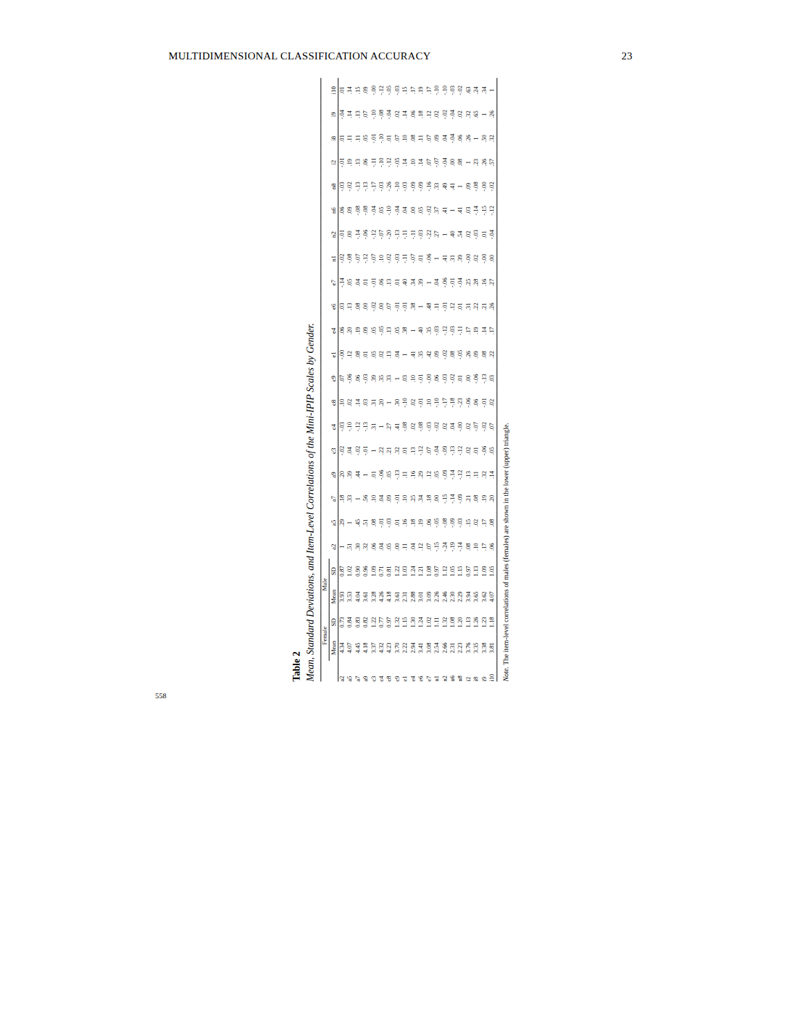Multidimensional Classification Accuracy
23
Table 2 Mean, Standard Deviations, and Item-Level Correlations of the Mini-IPIP Scales by Gender.
| | Female | Male | |
| --- | --- | --- | --- |
| | Mean | SD | Mean | SD | a2 | a5 | a7 | a9 | c3 | c4 | c8 | c9 | e1 | e4 | e6 | e7 | n1 | n2 | n6 | n8 | i2 | i8 | i9 | i10 |
| a2 | 4.34 | 0.73 | 3.93 | 0.87 | 1 | .29 | .18 | .20 | -.02 | -.03 | .10 | .07 | -.00 | .06 | .03 | -.14 | -.02 | -.01 | .06 | -.03 | -.01 | .01 | -.04 | .01 |
| a5 | 4.07 | 0.84 | 3.53 | 1.02 | .51 | 1 | .33 | .39 | .04 | -.10 | .02 | -.06 | .12 | .20 | .13 | .05 | -.08 | .00 | .09 | -.02 | .19 | .11 | .14 | .14 |
| a7 | 4.45 | 0.83 | 4.04 | 0.90 | .30 | .45 | 1 | .44 | -.02 | -.12 | .14 | .06 | .08 | .19 | .08 | .04 | -.07 | -.14 | -.08 | -.13 | .13 | .11 | .13 | .15 |
| a9 | 4.18 | 0.82 | 3.61 | 0.96 | .32 | .51 | .56 | 1 | -.01 | -.13 | .03 | -.03 | .01 | .09 | .00 | .01 | -.12 | -.06 | -.08 | -.13 | .06 | .05 | .07 | .09 |
| c3 | 3.37 | 1.22 | 3.28 | 1.09 | .06 | .08 | .10 | .01 | 1 | .31 | .31 | .39 | .05 | .05 | -.02 | -.01 | -.07 | -.12 | -.04 | -.17 | -.11 | -.01 | -.10 | -.00 |
| c4 | 4.32 | 0.77 | 4.26 | 0.71 | .04 | -.01 | .04 | -.06 | .22 | 1 | .20 | .35 | .02 | -.05 | .00 | .06 | .10 | -.07 | .05 | -.03 | -.10 | -.10 | -.08 | -.12 |
| c8 | 4.23 | 0.97 | 4.18 | 0.81 | .05 | -.03 | .09 | .05 | .21 | .27 | 1 | .33 | .13 | .13 | .07 | .13 | -.02 | -.20 | -.10 | -.26 | -.12 | .01 | -.04 | -.05 |
| c9 | 3.70 | 1.32 | 3.61 | 1.22 | .00 | .01 | -.01 | -.13 | .32 | .41 | .30 | 1 | .04 | .05 | -.01 | .01 | -.03 | -.13 | -.04 | -.10 | -.05 | .07 | .02 | -.03 |
| e1 | 2.22 | 1.15 | 2.31 | 1.03 | .11 | .16 | .10 | .11 | .01 | -.08 | -.10 | .03 | 1 | .38 | -.01 | .40 | -.11 | -.11 | .04 | -.03 | .14 | .10 | .14 | .15 |
| e4 | 2.94 | 1.30 | 2.88 | 1.24 | .04 | .18 | .25 | .16 | .13 | .02 | .02 | .10 | .41 | 1 | .38 | .34 | -.07 | -.11 | .00 | -.09 | .10 | .08 | .06 | .17 |
| e6 | 3.41 | 1.24 | 3.01 | 1.21 | .12 | .19 | .34 | .29 | -.12 | -.08 | -.01 | -.01 | .35 | .40 | 1 | .39 | .01 | -.03 | .05 | -.09 | .14 | .11 | .18 | .19 |
| e7 | 3.08 | 1.02 | 3.09 | 1.08 | .07 | .06 | .18 | .12 | .07 | -.03 | .10 | -.00 | .42 | .35 | .48 | 1 | -.06 | -.22 | -.02 | -.16 | .07 | .07 | .12 | .17 |
| n1 | 2.54 | 1.11 | 2.26 | 0.97 | -.15 | -.05 | .00 | .05 | -.04 | -.02 | -.10 | .06 | .09 | -.03 | .11 | .04 | 1 | .27 | .37 | .33 | -.07 | .09 | .02 | -.10 |
| n2 | 2.66 | 1.32 | 2.46 | 1.12 | -.24 | -.08 | -.15 | -.09 | -.09 | .02 | -.17 | -.03 | -.02 | -.12 | -.01 | -.06 | .41 | 1 | .41 | .49 | -.04 | .04 | -.02 | -.10 |
| n6 | 2.31 | 1.08 | 2.30 | 1.05 | -.19 | -.09 | -.14 | -.14 | -.13 | .04 | -.18 | -.02 | .08 | -.03 | .12 | -.01 | .31 | .40 | 1 | .41 | .00 | -.04 | -.04 | -.03 |
| n8 | 2.23 | 1.20 | 2.29 | 1.15 | -.14 | -.03 | -.09 | -.12 | -.12 | -.00 | -.23 | .01 | -.05 | -.11 | .01 | -.04 | .39 | .54 | .41 | 1 | .08 | .06 | .02 | -.02 |
| i2 | 3.76 | 1.13 | 3.94 | 0.97 | .08 | .15 | .21 | .13 | .02 | .02 | -.06 | .00 | .26 | .17 | .31 | .25 | -.00 | .02 | .03 | .09 | 1 | .26 | .32 | .63 |
| i8 | 3.35 | 1.26 | 3.65 | 1.13 | .10 | .02 | .08 | .11 | .01 | -.07 | .06 | -.06 | .09 | .19 | .22 | .28 | .02 | -.03 | -.14 | -.08 | .23 | 1 | .65 | .24 |
| i9 | 3.38 | 1.23 | 3.62 | 1.09 | .17 | .17 | .19 | .32 | -.06 | -.02 | -.01 | -.13 | .08 | .14 | .21 | .16 | -.00 | .01 | -.15 | -.00 | .26 | .50 | 1 | .34 |
| i10 | 3.81 | 1.18 | 4.07 | 1.05 | .06 | .08 | .20 | .14 | .05 | .07 | .02 | .03 | .22 | .17 | .26 | .27 | .00 | -.04 | -.12 | -.02 | .57 | .32 | .26 | 1 |
Note. The item-level correlations of males (females) are shown in the lower (upper) triangle.
558